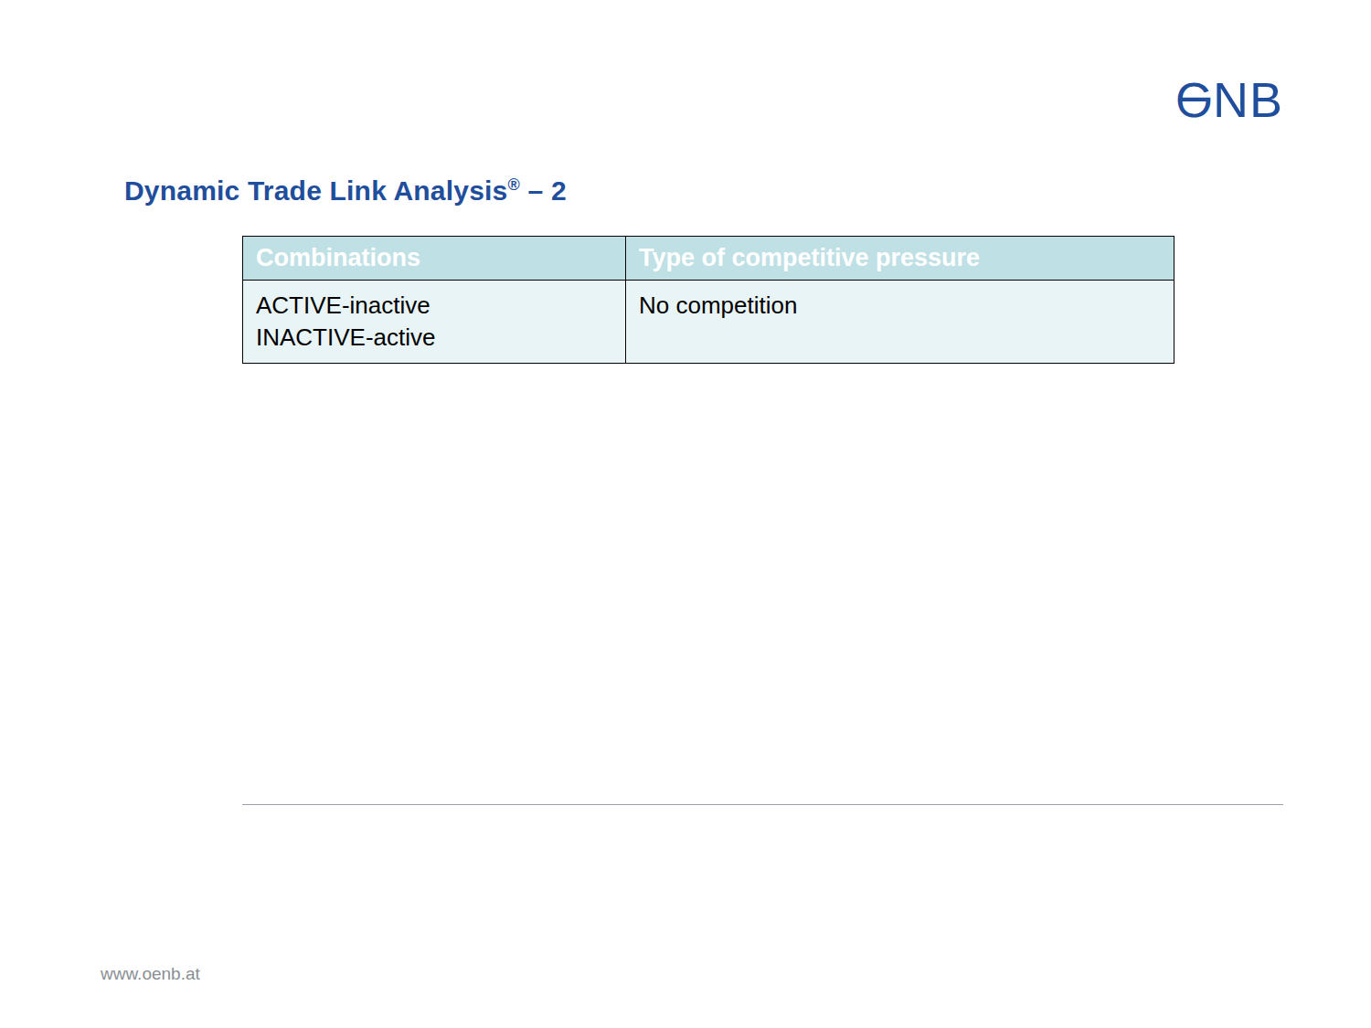ӘNB
Dynamic Trade Link Analysis® – 2
| Combinations | Type of competitive pressure |
| --- | --- |
| ACTIVE-inactive INACTIVE-active | No competition |
www.oenb.at